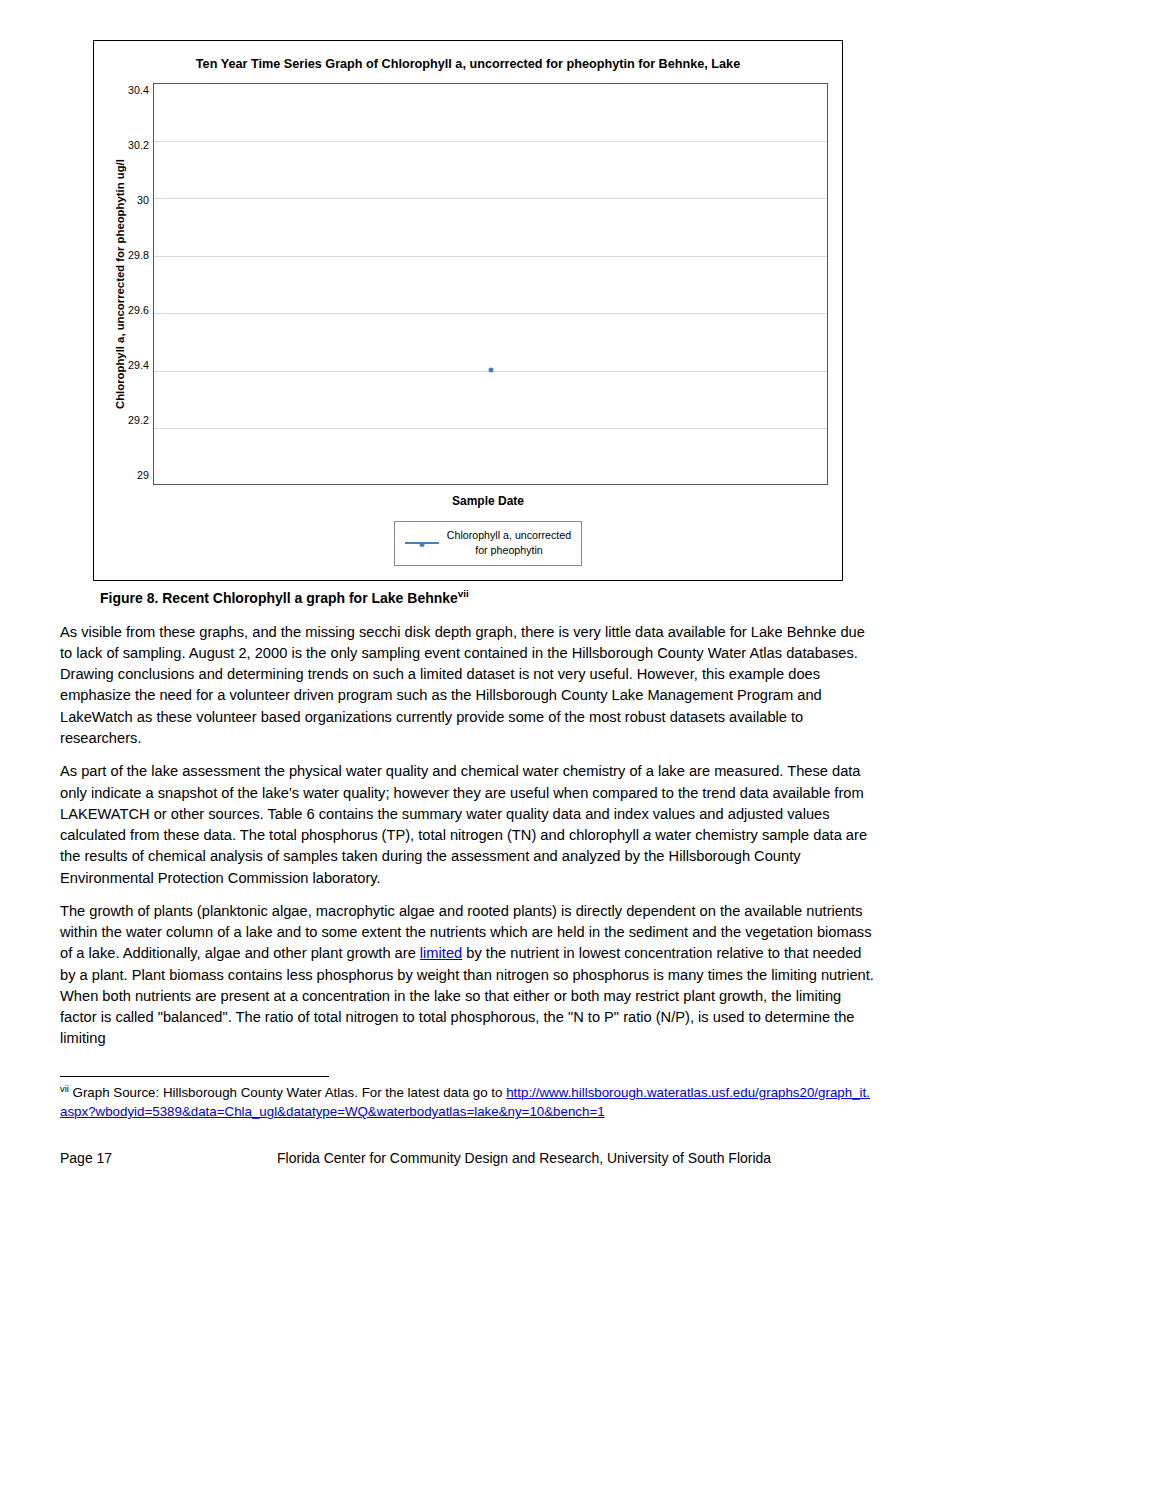Ten Year Time Series Graph of Chlorophyll a, uncorrected for pheophytin for Behnke, Lake
Chlorophyll a, uncorrected for pheophytin ug/l
30.4 30.2 30 29.8 29.6 29.4 29.2 29
Sample Date
Chlorophyll a, uncorrected
for pheophytin
Figure 8. Recent Chlorophyll a graph for Lake Behnkevii
As visible from these graphs, and the missing secchi disk depth graph, there is very little data available for Lake Behnke due to lack of sampling. August 2, 2000 is the only sampling event contained in the Hillsborough County Water Atlas databases. Drawing conclusions and determining trends on such a limited dataset is not very useful. However, this example does emphasize the need for a volunteer driven program such as the Hillsborough County Lake Management Program and LakeWatch as these volunteer based organizations currently provide some of the most robust datasets available to researchers.
As part of the lake assessment the physical water quality and chemical water chemistry of a lake are measured. These data only indicate a snapshot of the lake's water quality; however they are useful when compared to the trend data available from LAKEWATCH or other sources. Table 6 contains the summary water quality data and index values and adjusted values calculated from these data. The total phosphorus (TP), total nitrogen (TN) and chlorophyll a water chemistry sample data are the results of chemical analysis of samples taken during the assessment and analyzed by the Hillsborough County Environmental Protection Commission laboratory.
The growth of plants (planktonic algae, macrophytic algae and rooted plants) is directly dependent on the available nutrients within the water column of a lake and to some extent the nutrients which are held in the sediment and the vegetation biomass of a lake. Additionally, algae and other plant growth are limited by the nutrient in lowest concentration relative to that needed by a plant. Plant biomass contains less phosphorus by weight than nitrogen so phosphorus is many times the limiting nutrient. When both nutrients are present at a concentration in the lake so that either or both may restrict plant growth, the limiting factor is called "balanced". The ratio of total nitrogen to total phosphorous, the "N to P" ratio (N/P), is used to determine the limiting
vii Graph Source: Hillsborough County Water Atlas. For the latest data go to http://www.hillsborough.wateratlas.usf.edu/graphs20/graph_it.aspx?wbodyid=5389&data=Chla_ugl&datatype=WQ&waterbodyatlas=lake&ny=10&bench=1
Page 17 Florida Center for Community Design and Research, University of South Florida